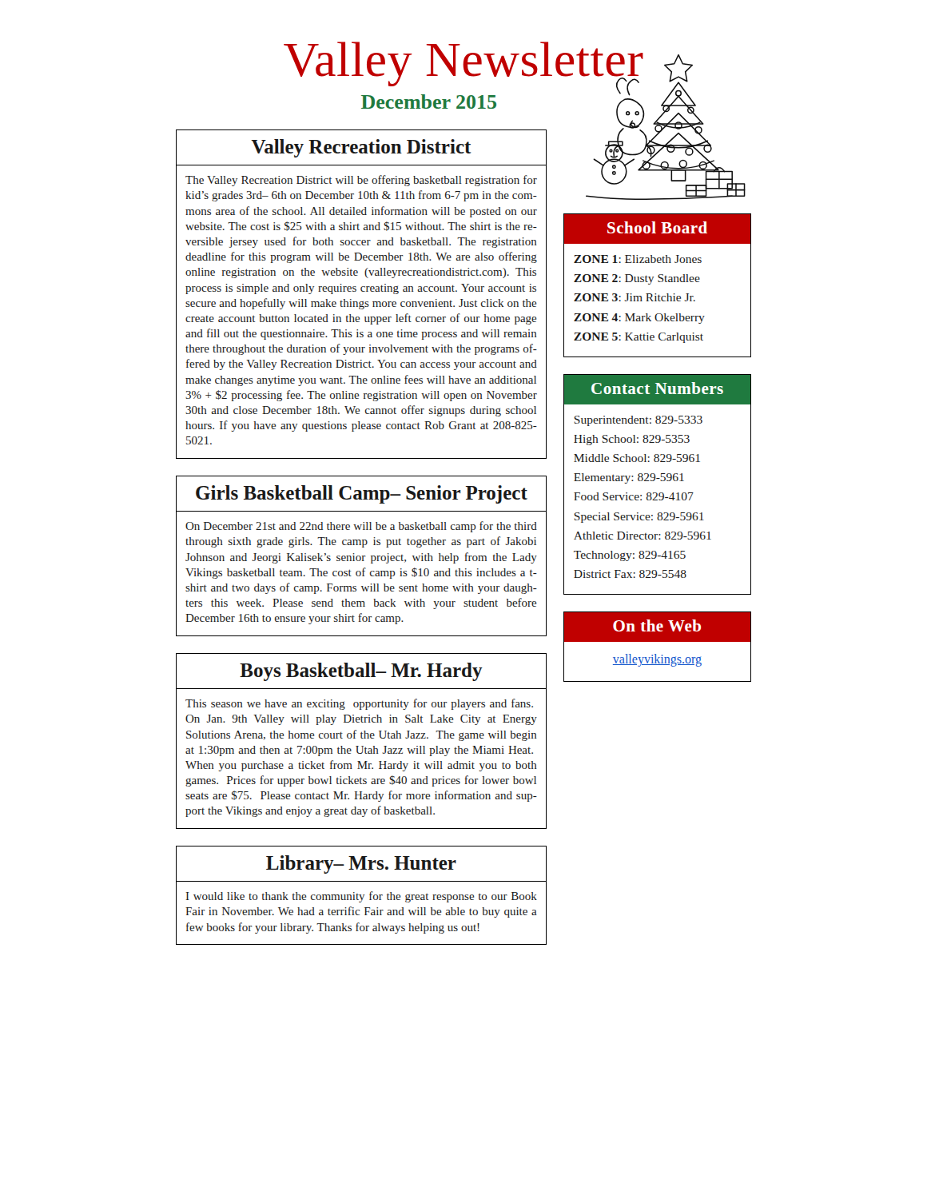Valley Newsletter
December 2015
Valley Recreation District
The Valley Recreation District will be offering basketball registration for kid’s grades 3rd– 6th on December 10th & 11th from 6-7 pm in the commons area of the school. All detailed information will be posted on our website. The cost is $25 with a shirt and $15 without. The shirt is the reversible jersey used for both soccer and basketball. The registration deadline for this program will be December 18th. We are also offering online registration on the website (valleyrecreationdistrict.com). This process is simple and only requires creating an account. Your account is secure and hopefully will make things more convenient. Just click on the create account button located in the upper left corner of our home page and fill out the questionnaire. This is a one time process and will remain there throughout the duration of your involvement with the programs offered by the Valley Recreation District. You can access your account and make changes anytime you want. The online fees will have an additional 3% + $2 processing fee. The online registration will open on November 30th and close December 18th. We cannot offer signups during school hours. If you have any questions please contact Rob Grant at 208-825-5021.
Girls Basketball Camp– Senior Project
On December 21st and 22nd there will be a basketball camp for the third through sixth grade girls. The camp is put together as part of Jakobi Johnson and Jeorgi Kalisek’s senior project, with help from the Lady Vikings basketball team. The cost of camp is $10 and this includes a t-shirt and two days of camp. Forms will be sent home with your daughters this week. Please send them back with your student before December 16th to ensure your shirt for camp.
Boys Basketball– Mr. Hardy
This season we have an exciting opportunity for our players and fans. On Jan. 9th Valley will play Dietrich in Salt Lake City at Energy Solutions Arena, the home court of the Utah Jazz. The game will begin at 1:30pm and then at 7:00pm the Utah Jazz will play the Miami Heat. When you purchase a ticket from Mr. Hardy it will admit you to both games. Prices for upper bowl tickets are $40 and prices for lower bowl seats are $75. Please contact Mr. Hardy for more information and support the Vikings and enjoy a great day of basketball.
Library– Mrs. Hunter
I would like to thank the community for the great response to our Book Fair in November. We had a terrific Fair and will be able to buy quite a few books for your library. Thanks for always helping us out!
School Board
ZONE 1: Elizabeth Jones
ZONE 2: Dusty Standlee
ZONE 3: Jim Ritchie Jr.
ZONE 4: Mark Okelberry
ZONE 5: Kattie Carlquist
Contact Numbers
Superintendent: 829-5333
High School: 829-5353
Middle School: 829-5961
Elementary: 829-5961
Food Service: 829-4107
Special Service: 829-5961
Athletic Director: 829-5961
Technology: 829-4165
District Fax: 829-5548
On the Web
valleyvikings.org